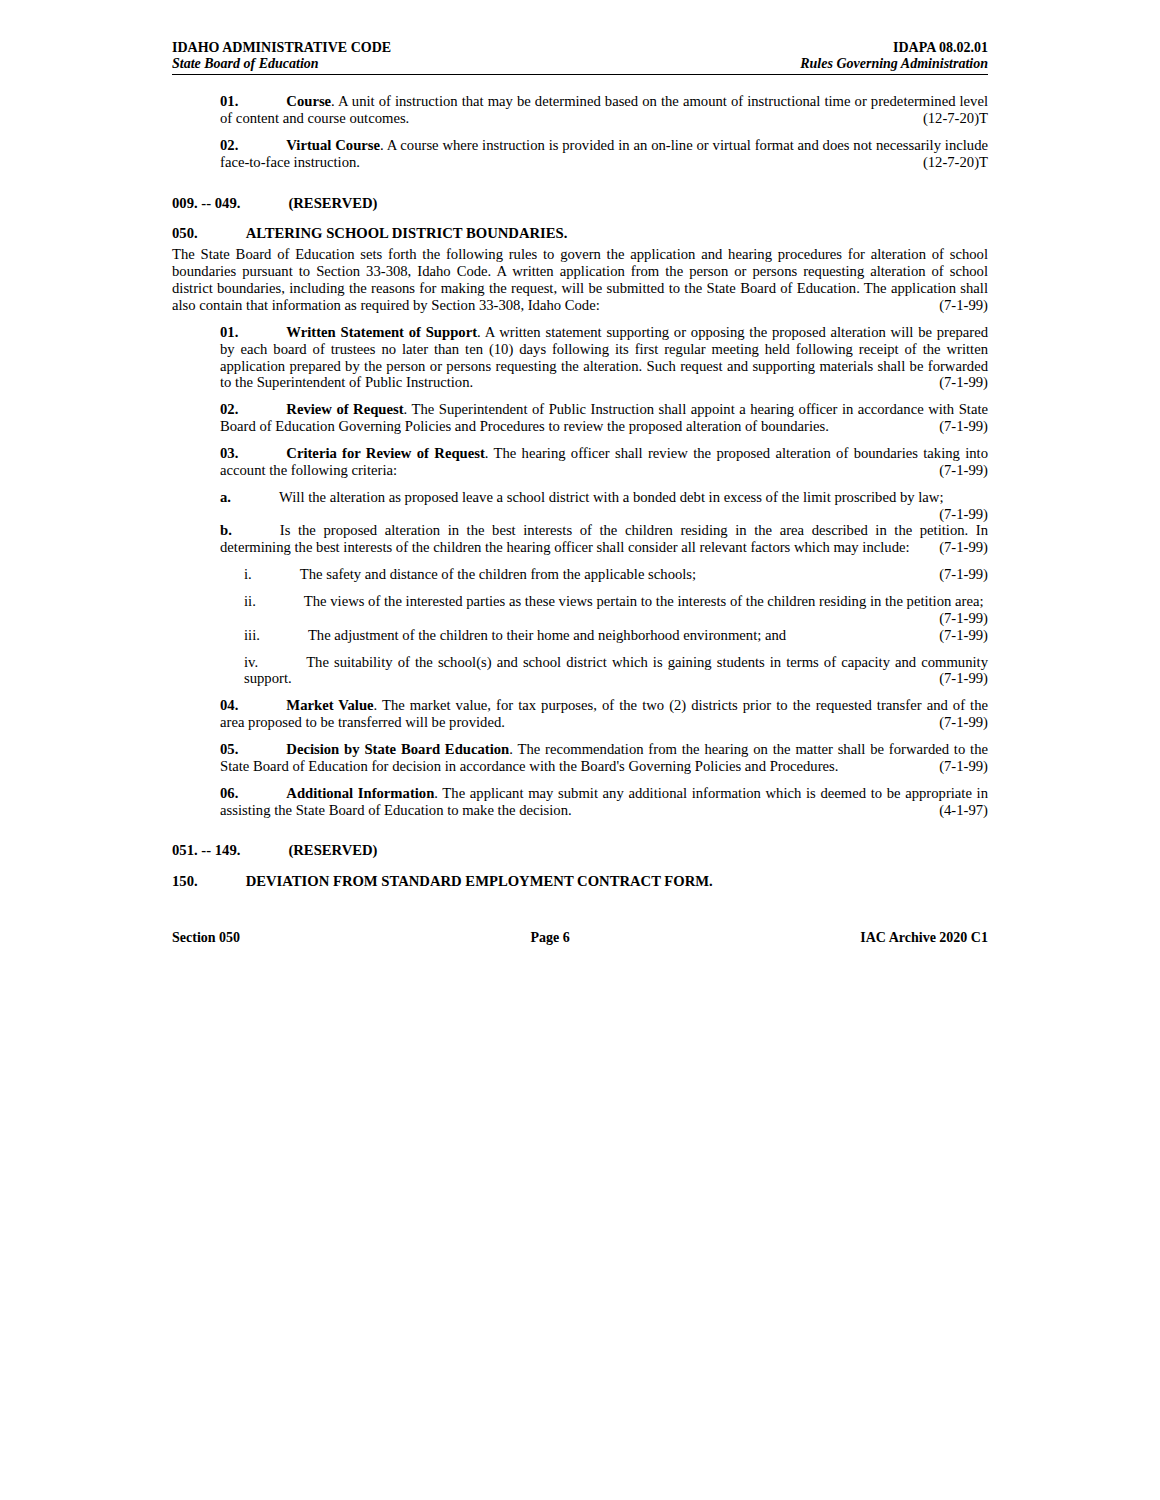IDAHO ADMINISTRATIVE CODE
IDAPA 08.02.01
State Board of Education
Rules Governing Administration
01. Course. A unit of instruction that may be determined based on the amount of instructional time or predetermined level of content and course outcomes.(12-7-20)T
02. Virtual Course. A course where instruction is provided in an on-line or virtual format and does not necessarily include face-to-face instruction.(12-7-20)T
009. -- 049. (RESERVED)
050. ALTERING SCHOOL DISTRICT BOUNDARIES.
The State Board of Education sets forth the following rules to govern the application and hearing procedures for alteration of school boundaries pursuant to Section 33-308, Idaho Code. A written application from the person or persons requesting alteration of school district boundaries, including the reasons for making the request, will be submitted to the State Board of Education. The application shall also contain that information as required by Section 33-308, Idaho Code:(7-1-99)
01. Written Statement of Support. A written statement supporting or opposing the proposed alteration will be prepared by each board of trustees no later than ten (10) days following its first regular meeting held following receipt of the written application prepared by the person or persons requesting the alteration. Such request and supporting materials shall be forwarded to the Superintendent of Public Instruction.(7-1-99)
02. Review of Request. The Superintendent of Public Instruction shall appoint a hearing officer in accordance with State Board of Education Governing Policies and Procedures to review the proposed alteration of boundaries.(7-1-99)
03. Criteria for Review of Request. The hearing officer shall review the proposed alteration of boundaries taking into account the following criteria:(7-1-99)
a. Will the alteration as proposed leave a school district with a bonded debt in excess of the limit proscribed by law;(7-1-99)
b. Is the proposed alteration in the best interests of the children residing in the area described in the petition. In determining the best interests of the children the hearing officer shall consider all relevant factors which may include:(7-1-99)
i. The safety and distance of the children from the applicable schools;(7-1-99)
ii. The views of the interested parties as these views pertain to the interests of the children residing in the petition area;(7-1-99)
iii. The adjustment of the children to their home and neighborhood environment; and(7-1-99)
iv. The suitability of the school(s) and school district which is gaining students in terms of capacity and community support.(7-1-99)
04. Market Value. The market value, for tax purposes, of the two (2) districts prior to the requested transfer and of the area proposed to be transferred will be provided.(7-1-99)
05. Decision by State Board Education. The recommendation from the hearing on the matter shall be forwarded to the State Board of Education for decision in accordance with the Board's Governing Policies and Procedures.(7-1-99)
06. Additional Information. The applicant may submit any additional information which is deemed to be appropriate in assisting the State Board of Education to make the decision.(4-1-97)
051. -- 149. (RESERVED)
150. DEVIATION FROM STANDARD EMPLOYMENT CONTRACT FORM.
Section 050
Page 6
IAC Archive 2020 C1